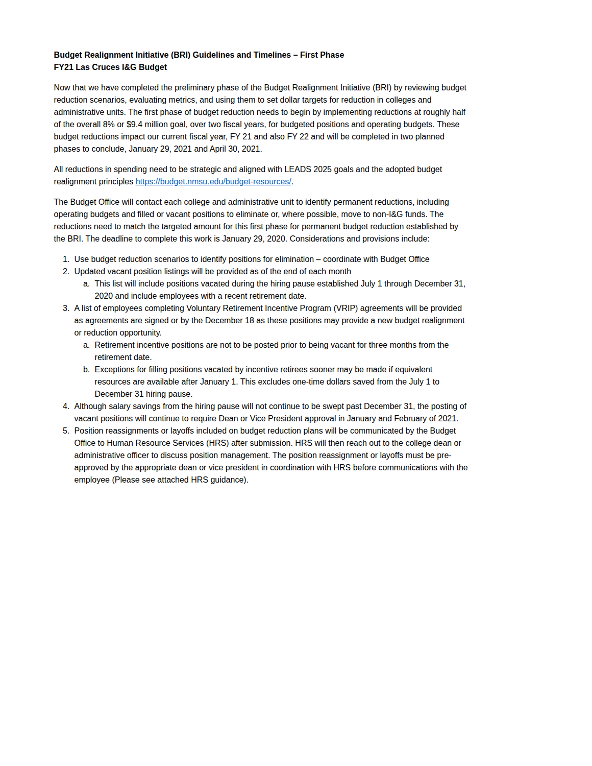Budget Realignment Initiative (BRI) Guidelines and Timelines – First Phase FY21 Las Cruces I&G Budget
Now that we have completed the preliminary phase of the Budget Realignment Initiative (BRI) by reviewing budget reduction scenarios, evaluating metrics, and using them to set dollar targets for reduction in colleges and administrative units. The first phase of budget reduction needs to begin by implementing reductions at roughly half of the overall 8% or $9.4 million goal, over two fiscal years, for budgeted positions and operating budgets. These budget reductions impact our current fiscal year, FY 21 and also FY 22 and will be completed in two planned phases to conclude, January 29, 2021 and April 30, 2021.
All reductions in spending need to be strategic and aligned with LEADS 2025 goals and the adopted budget realignment principles https://budget.nmsu.edu/budget-resources/.
The Budget Office will contact each college and administrative unit to identify permanent reductions, including operating budgets and filled or vacant positions to eliminate or, where possible, move to non-I&G funds. The reductions need to match the targeted amount for this first phase for permanent budget reduction established by the BRI. The deadline to complete this work is January 29, 2020. Considerations and provisions include:
Use budget reduction scenarios to identify positions for elimination – coordinate with Budget Office
Updated vacant position listings will be provided as of the end of each month
This list will include positions vacated during the hiring pause established July 1 through December 31, 2020 and include employees with a recent retirement date.
A list of employees completing Voluntary Retirement Incentive Program (VRIP) agreements will be provided as agreements are signed or by the December 18 as these positions may provide a new budget realignment or reduction opportunity.
Retirement incentive positions are not to be posted prior to being vacant for three months from the retirement date.
Exceptions for filling positions vacated by incentive retirees sooner may be made if equivalent resources are available after January 1. This excludes one-time dollars saved from the July 1 to December 31 hiring pause.
Although salary savings from the hiring pause will not continue to be swept past December 31, the posting of vacant positions will continue to require Dean or Vice President approval in January and February of 2021.
Position reassignments or layoffs included on budget reduction plans will be communicated by the Budget Office to Human Resource Services (HRS) after submission. HRS will then reach out to the college dean or administrative officer to discuss position management. The position reassignment or layoffs must be pre-approved by the appropriate dean or vice president in coordination with HRS before communications with the employee (Please see attached HRS guidance).